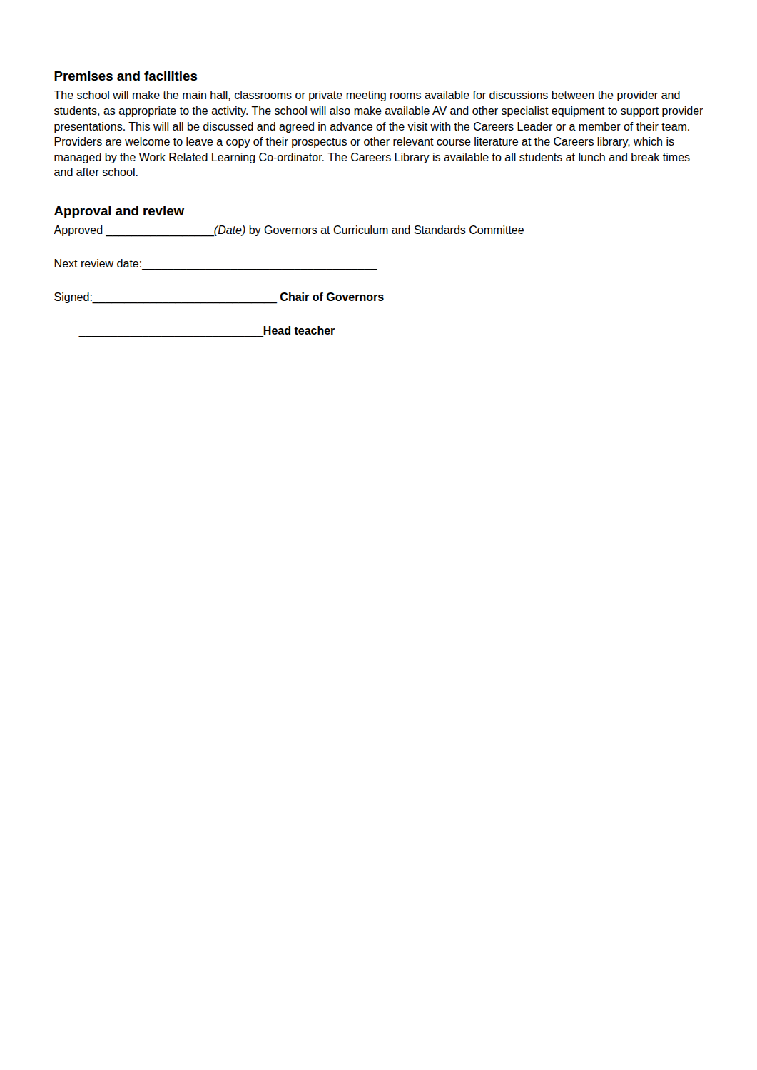Premises and facilities
The school will make the main hall, classrooms or private meeting rooms available for discussions between the provider and students, as appropriate to the activity. The school will also make available AV and other specialist equipment to support provider presentations. This will all be discussed and agreed in advance of the visit with the Careers Leader or a member of their team. Providers are welcome to leave a copy of their prospectus or other relevant course literature at the Careers library, which is managed by the Work Related Learning Co-ordinator. The Careers Library is available to all students at lunch and break times and after school.
Approval and review
Approved _________________(Date) by Governors at Curriculum and Standards Committee
Next review date:_____________________________________
Signed:_____________________________ Chair of Governors
_____________________________Head teacher